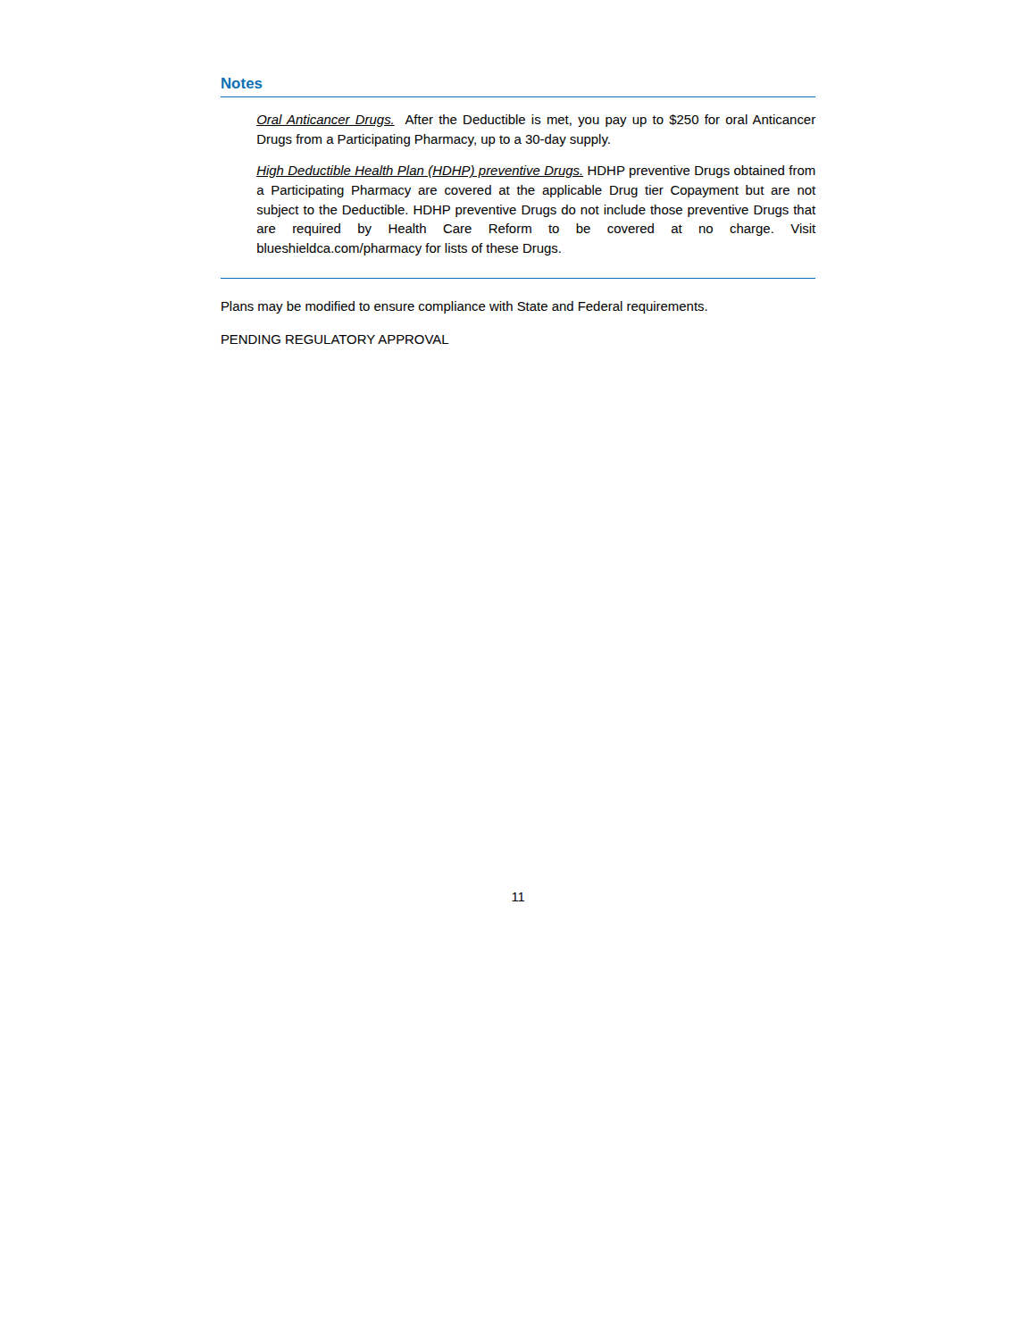Notes
Oral Anticancer Drugs. After the Deductible is met, you pay up to $250 for oral Anticancer Drugs from a Participating Pharmacy, up to a 30-day supply.
High Deductible Health Plan (HDHP) preventive Drugs. HDHP preventive Drugs obtained from a Participating Pharmacy are covered at the applicable Drug tier Copayment but are not subject to the Deductible. HDHP preventive Drugs do not include those preventive Drugs that are required by Health Care Reform to be covered at no charge. Visit blueshieldca.com/pharmacy for lists of these Drugs.
Plans may be modified to ensure compliance with State and Federal requirements.
PENDING REGULATORY APPROVAL
11